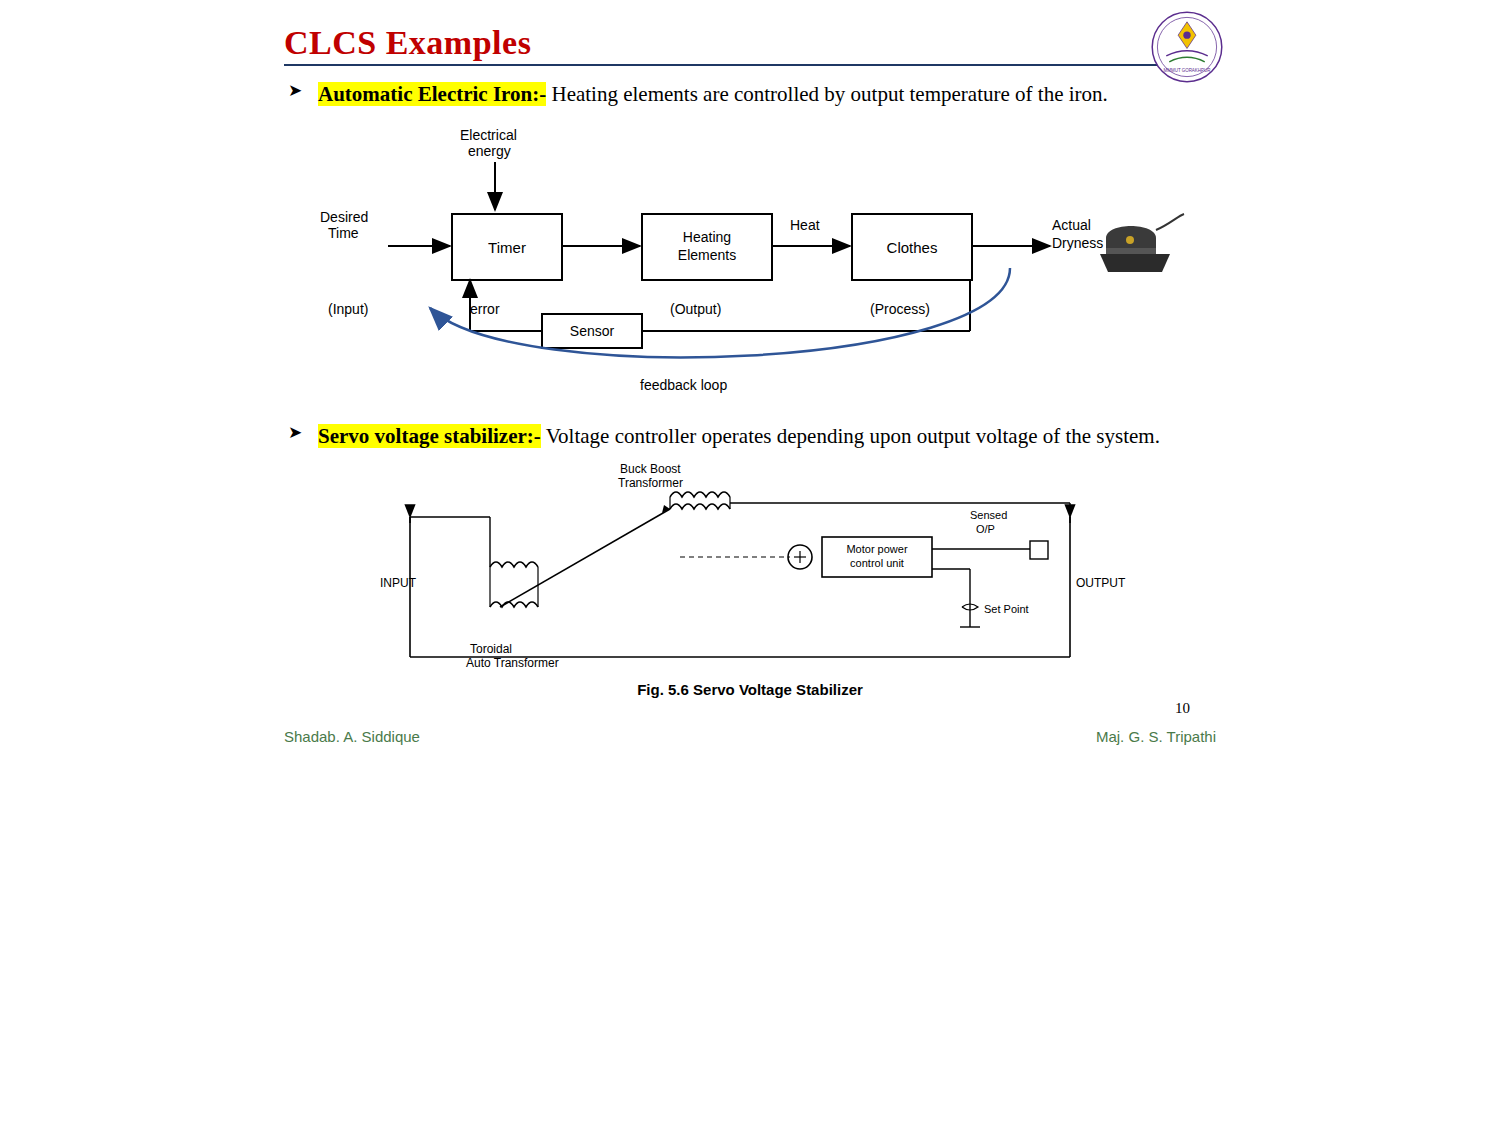MMMUT GORAKHPUR
CLCS Examples
Automatic Electric Iron:- Heating elements are controlled by output temperature of the iron.
Electrical energy Desired Time (Input) Timer Heating Elements Heat Clothes Actual Dryness (Output) (Process) Sensor error feedback loop
Servo voltage stabilizer:- Voltage controller operates depending upon output voltage of the system.
Buck Boost Transformer INPUT Toroidal Auto Transformer Motor power control unit Sensed O/P Set Point OUTPUT Fig. 5.6 Servo Voltage Stabilizer
10
Shadab. A. Siddique Maj. G. S. Tripathi